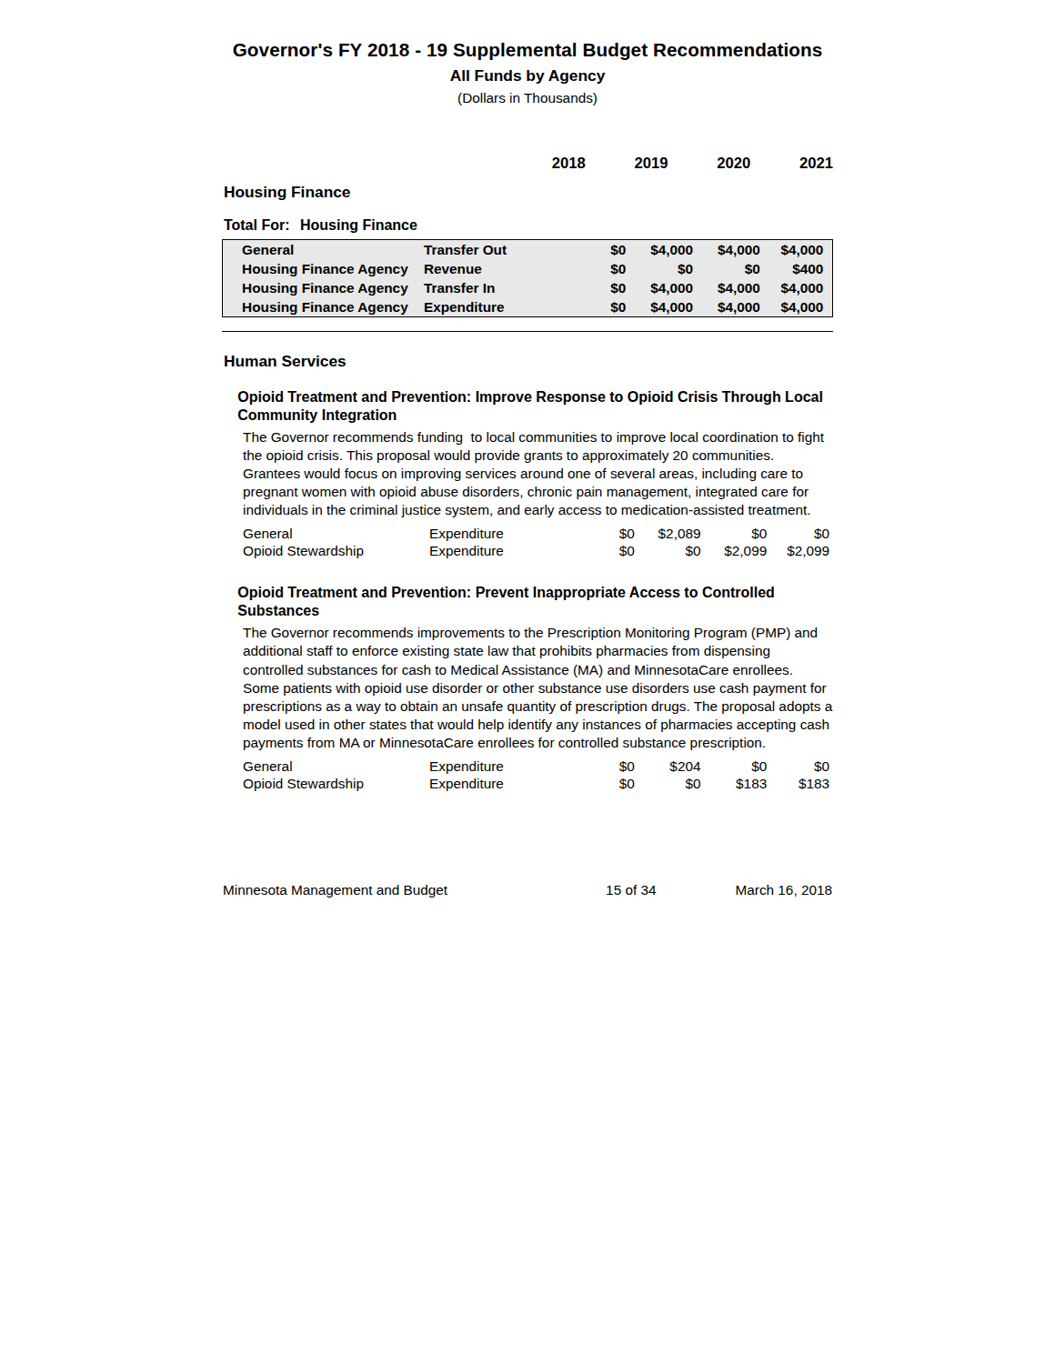Governor's FY 2018 - 19 Supplemental Budget Recommendations
All Funds by Agency
(Dollars in Thousands)
| | 2018 | 2019 | 2020 | 2021 |
Housing Finance
Total For: Housing Finance
| General | Transfer Out | $0 | $4,000 | $4,000 | $4,000 |
| Housing Finance Agency | Revenue | $0 | $0 | $0 | $400 |
| Housing Finance Agency | Transfer In | $0 | $4,000 | $4,000 | $4,000 |
| Housing Finance Agency | Expenditure | $0 | $4,000 | $4,000 | $4,000 |
Human Services
Opioid Treatment and Prevention: Improve Response to Opioid Crisis Through Local Community Integration
The Governor recommends funding to local communities to improve local coordination to fight the opioid crisis. This proposal would provide grants to approximately 20 communities. Grantees would focus on improving services around one of several areas, including care to pregnant women with opioid abuse disorders, chronic pain management, integrated care for individuals in the criminal justice system, and early access to medication-assisted treatment.
| General | Expenditure | $0 | $2,089 | $0 | $0 |
| Opioid Stewardship | Expenditure | $0 | $0 | $2,099 | $2,099 |
Opioid Treatment and Prevention: Prevent Inappropriate Access to Controlled Substances
The Governor recommends improvements to the Prescription Monitoring Program (PMP) and additional staff to enforce existing state law that prohibits pharmacies from dispensing controlled substances for cash to Medical Assistance (MA) and MinnesotaCare enrollees. Some patients with opioid use disorder or other substance use disorders use cash payment for prescriptions as a way to obtain an unsafe quantity of prescription drugs. The proposal adopts a model used in other states that would help identify any instances of pharmacies accepting cash payments from MA or MinnesotaCare enrollees for controlled substance prescription.
| General | Expenditure | $0 | $204 | $0 | $0 |
| Opioid Stewardship | Expenditure | $0 | $0 | $183 | $183 |
| Minnesota Management and Budget | 15 of 34 | March 16, 2018 |